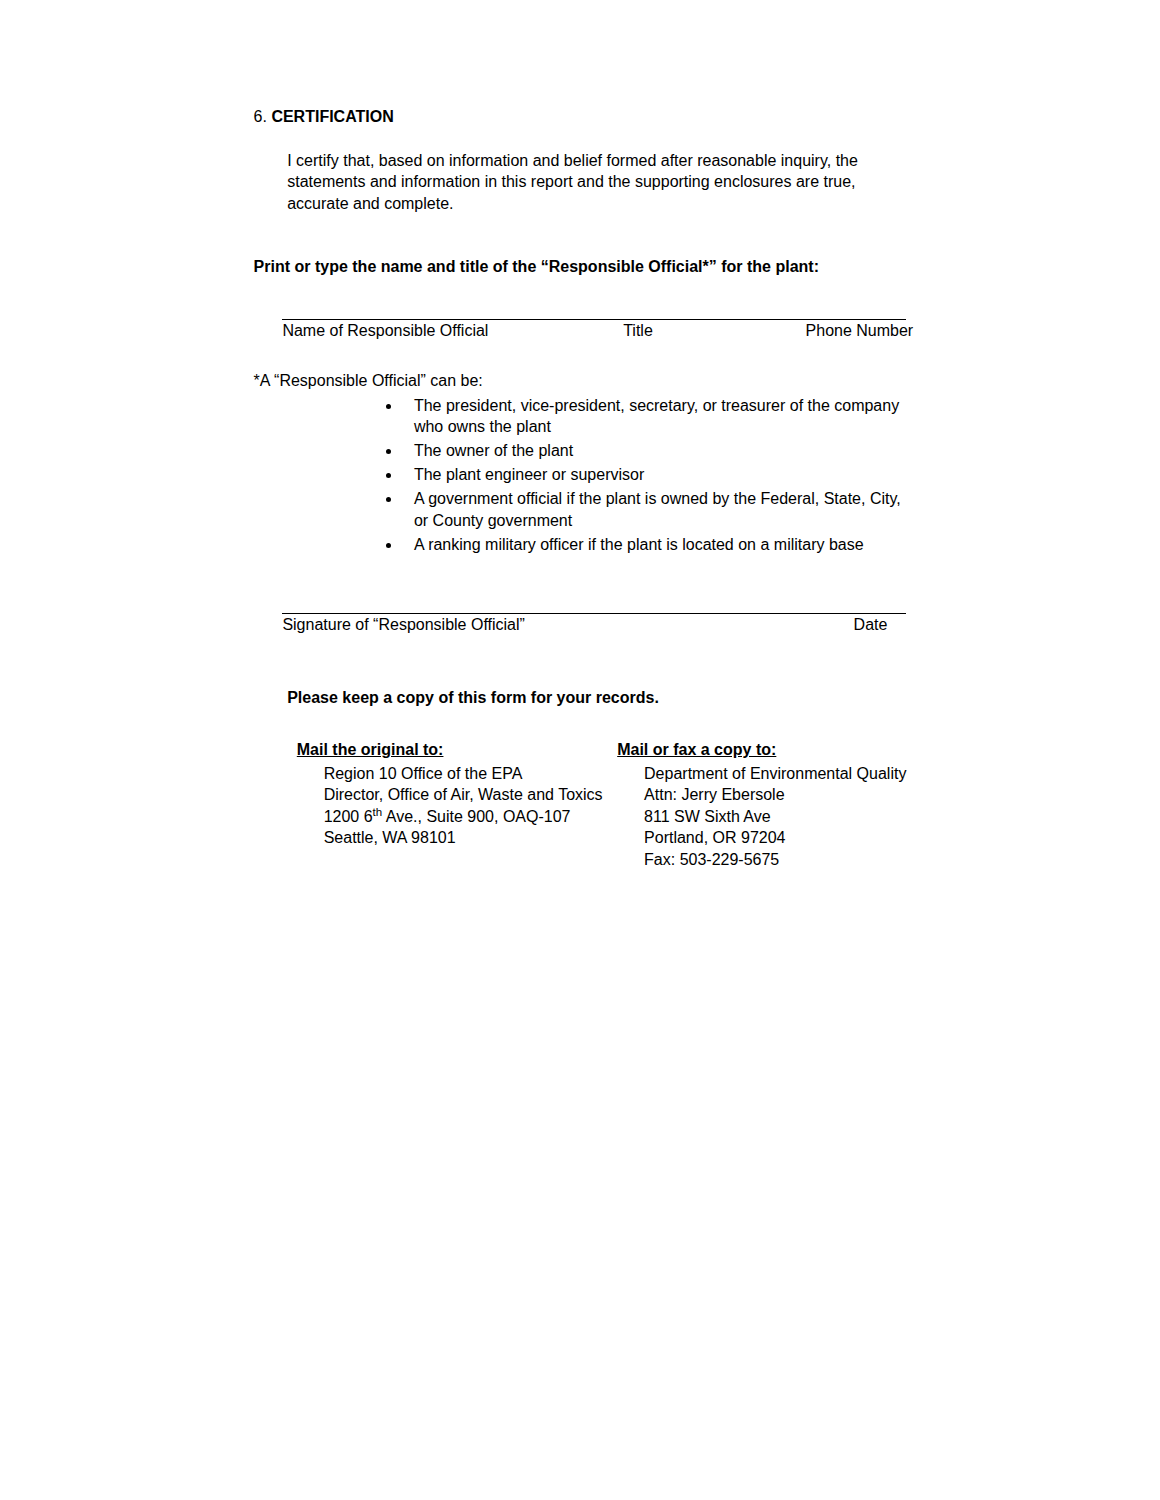6. CERTIFICATION
I certify that, based on information and belief formed after reasonable inquiry, the statements and information in this report and the supporting enclosures are true, accurate and complete.
Print or type the name and title of the “Responsible Official*” for the plant:
Name of Responsible Official Title Phone Number
*A “Responsible Official” can be:
The president, vice-president, secretary, or treasurer of the company who owns the plant
The owner of the plant
The plant engineer or supervisor
A government official if the plant is owned by the Federal, State, City, or County government
A ranking military officer if the plant is located on a military base
Signature of “Responsible Official” Date
Please keep a copy of this form for your records.
| Mail the original to: Region 10 Office of the EPA Director, Office of Air, Waste and Toxics 1200 6 th Ave., Suite 900, OAQ-107 Seattle, WA 98101 | Mail or fax a copy to: Department of Environmental Quality Attn: Jerry Ebersole 811 SW Sixth Ave Portland, OR 97204 Fax: 503-229-5675 |